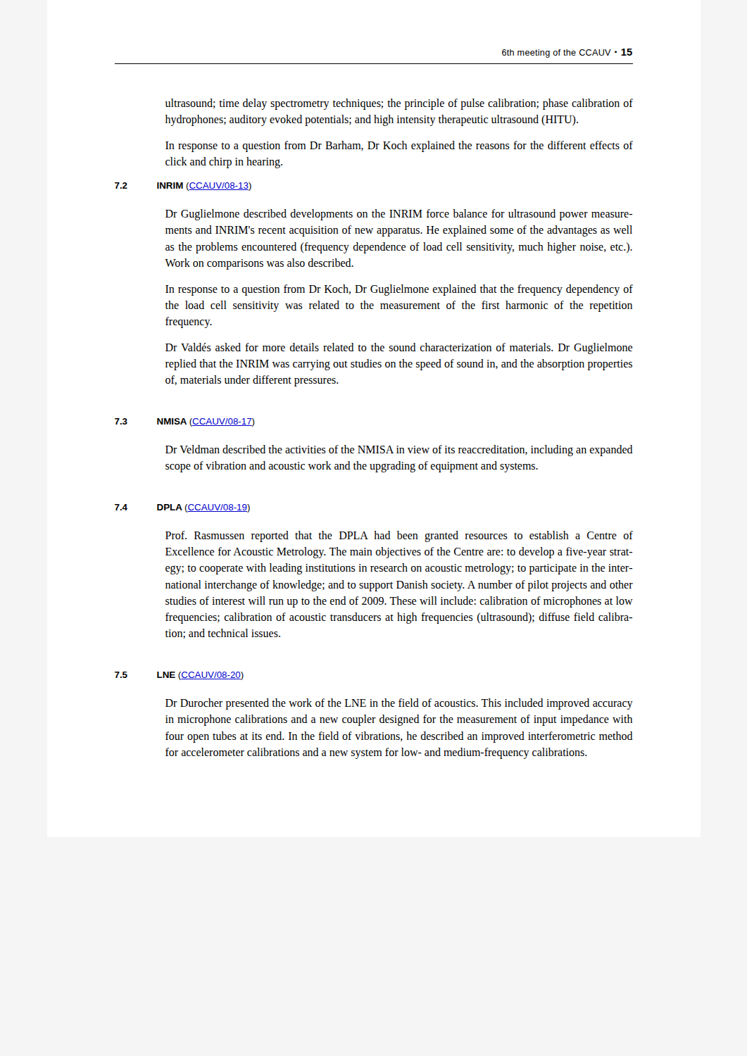6th meeting of the CCAUV▪15
ultrasound; time delay spectrometry techniques; the principle of pulse calibration; phase calibration of hydrophones; auditory evoked potentials; and high intensity therapeutic ultrasound (HITU).
In response to a question from Dr Barham, Dr Koch explained the reasons for the different effects of click and chirp in hearing.
7.2 INRIM (CCAUV/08-13)
Dr Guglielmone described developments on the INRIM force balance for ultrasound power measurements and INRIM's recent acquisition of new apparatus. He explained some of the advantages as well as the problems encountered (frequency dependence of load cell sensitivity, much higher noise, etc.). Work on comparisons was also described.
In response to a question from Dr Koch, Dr Guglielmone explained that the frequency dependency of the load cell sensitivity was related to the measurement of the first harmonic of the repetition frequency.
Dr Valdés asked for more details related to the sound characterization of materials. Dr Guglielmone replied that the INRIM was carrying out studies on the speed of sound in, and the absorption properties of, materials under different pressures.
7.3 NMISA (CCAUV/08-17)
Dr Veldman described the activities of the NMISA in view of its reaccreditation, including an expanded scope of vibration and acoustic work and the upgrading of equipment and systems.
7.4 DPLA (CCAUV/08-19)
Prof. Rasmussen reported that the DPLA had been granted resources to establish a Centre of Excellence for Acoustic Metrology. The main objectives of the Centre are: to develop a five-year strategy; to cooperate with leading institutions in research on acoustic metrology; to participate in the international interchange of knowledge; and to support Danish society. A number of pilot projects and other studies of interest will run up to the end of 2009. These will include: calibration of microphones at low frequencies; calibration of acoustic transducers at high frequencies (ultrasound); diffuse field calibration; and technical issues.
7.5 LNE (CCAUV/08-20)
Dr Durocher presented the work of the LNE in the field of acoustics. This included improved accuracy in microphone calibrations and a new coupler designed for the measurement of input impedance with four open tubes at its end. In the field of vibrations, he described an improved interferometric method for accelerometer calibrations and a new system for low- and medium-frequency calibrations.